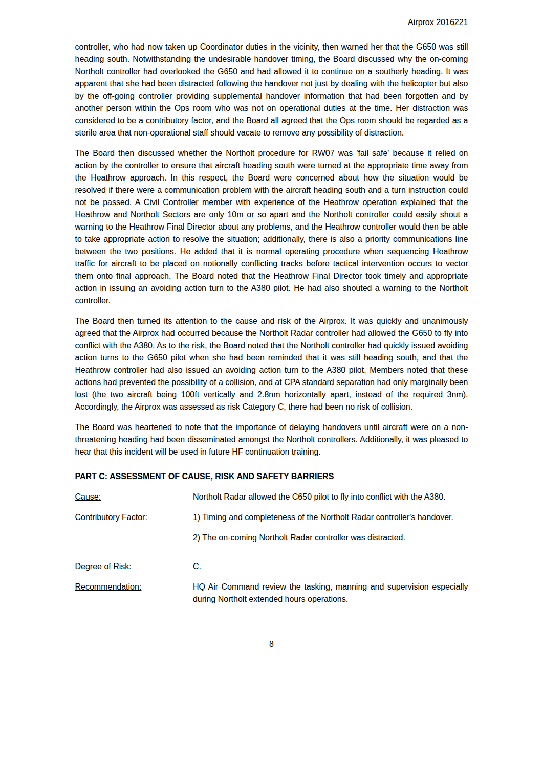Airprox 2016221
controller, who had now taken up Coordinator duties in the vicinity, then warned her that the G650 was still heading south. Notwithstanding the undesirable handover timing, the Board discussed why the on-coming Northolt controller had overlooked the G650 and had allowed it to continue on a southerly heading. It was apparent that she had been distracted following the handover not just by dealing with the helicopter but also by the off-going controller providing supplemental handover information that had been forgotten and by another person within the Ops room who was not on operational duties at the time. Her distraction was considered to be a contributory factor, and the Board all agreed that the Ops room should be regarded as a sterile area that non-operational staff should vacate to remove any possibility of distraction.
The Board then discussed whether the Northolt procedure for RW07 was 'fail safe' because it relied on action by the controller to ensure that aircraft heading south were turned at the appropriate time away from the Heathrow approach. In this respect, the Board were concerned about how the situation would be resolved if there were a communication problem with the aircraft heading south and a turn instruction could not be passed. A Civil Controller member with experience of the Heathrow operation explained that the Heathrow and Northolt Sectors are only 10m or so apart and the Northolt controller could easily shout a warning to the Heathrow Final Director about any problems, and the Heathrow controller would then be able to take appropriate action to resolve the situation; additionally, there is also a priority communications line between the two positions. He added that it is normal operating procedure when sequencing Heathrow traffic for aircraft to be placed on notionally conflicting tracks before tactical intervention occurs to vector them onto final approach. The Board noted that the Heathrow Final Director took timely and appropriate action in issuing an avoiding action turn to the A380 pilot. He had also shouted a warning to the Northolt controller.
The Board then turned its attention to the cause and risk of the Airprox. It was quickly and unanimously agreed that the Airprox had occurred because the Northolt Radar controller had allowed the G650 to fly into conflict with the A380. As to the risk, the Board noted that the Northolt controller had quickly issued avoiding action turns to the G650 pilot when she had been reminded that it was still heading south, and that the Heathrow controller had also issued an avoiding action turn to the A380 pilot. Members noted that these actions had prevented the possibility of a collision, and at CPA standard separation had only marginally been lost (the two aircraft being 100ft vertically and 2.8nm horizontally apart, instead of the required 3nm). Accordingly, the Airprox was assessed as risk Category C, there had been no risk of collision.
The Board was heartened to note that the importance of delaying handovers until aircraft were on a non-threatening heading had been disseminated amongst the Northolt controllers. Additionally, it was pleased to hear that this incident will be used in future HF continuation training.
PART C: ASSESSMENT OF CAUSE, RISK AND SAFETY BARRIERS
| Cause: | Northolt Radar allowed the C650 pilot to fly into conflict with the A380. |
| Contributory Factor: | 1) Timing and completeness of the Northolt Radar controller's handover. 2) The on-coming Northolt Radar controller was distracted. |
| Degree of Risk: | C. |
| Recommendation: | HQ Air Command review the tasking, manning and supervision especially during Northolt extended hours operations. |
8